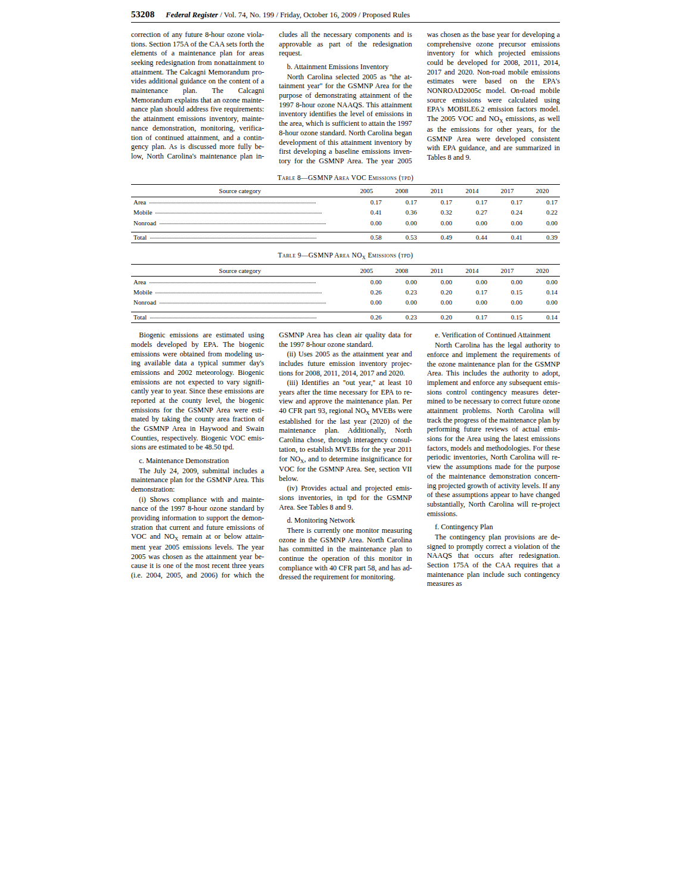53208
Federal Register / Vol. 74, No. 199 / Friday, October 16, 2009 / Proposed Rules
correction of any future 8-hour ozone violations. Section 175A of the CAA sets forth the elements of a maintenance plan for areas seeking redesignation from nonattainment to attainment. The Calcagni Memorandum provides additional guidance on the content of a maintenance plan. The Calcagni Memorandum explains that an ozone maintenance plan should address five requirements: the attainment emissions inventory, maintenance demonstration, monitoring, verification of continued attainment, and a contingency plan. As is discussed more fully below, North Carolina's maintenance plan includes all the necessary components and is approvable as part of the redesignation request.
b. Attainment Emissions Inventory
North Carolina selected 2005 as ''the attainment year'' for the GSMNP Area for the purpose of demonstrating attainment of the 1997 8-hour ozone NAAQS. This attainment inventory identifies the level of emissions in the area, which is sufficient to attain the 1997 8-hour ozone standard. North Carolina began development of this attainment inventory by first developing a baseline emissions inventory for the GSMNP Area. The year 2005 was chosen as the base year for developing a comprehensive ozone precursor emissions inventory for which projected emissions could be developed for 2008, 2011, 2014, 2017 and 2020. Non-road mobile emissions estimates were based on the EPA's NONROAD2005c model. On-road mobile source emissions were calculated using EPA's MOBILE6.2 emission factors model. The 2005 VOC and NOX emissions, as well as the emissions for other years, for the GSMNP Area were developed consistent with EPA guidance, and are summarized in Tables 8 and 9.
Table 8—GSMNP Area VOC Emissions (tpd)
| Source category | 2005 | 2008 | 2011 | 2014 | 2017 | 2020 |
| --- | --- | --- | --- | --- | --- | --- |
| Area | 0.17 | 0.17 | 0.17 | 0.17 | 0.17 | 0.17 |
| Mobile | 0.41 | 0.36 | 0.32 | 0.27 | 0.24 | 0.22 |
| Nonroad | 0.00 | 0.00 | 0.00 | 0.00 | 0.00 | 0.00 |
| Total | 0.58 | 0.53 | 0.49 | 0.44 | 0.41 | 0.39 |
Table 9—GSMNP Area NO X Emissions (tpd)
| Source category | 2005 | 2008 | 2011 | 2014 | 2017 | 2020 |
| --- | --- | --- | --- | --- | --- | --- |
| Area | 0.00 | 0.00 | 0.00 | 0.00 | 0.00 | 0.00 |
| Mobile | 0.26 | 0.23 | 0.20 | 0.17 | 0.15 | 0.14 |
| Nonroad | 0.00 | 0.00 | 0.00 | 0.00 | 0.00 | 0.00 |
| Total | 0.26 | 0.23 | 0.20 | 0.17 | 0.15 | 0.14 |
Biogenic emissions are estimated using models developed by EPA. The biogenic emissions were obtained from modeling using available data a typical summer day's emissions and 2002 meteorology. Biogenic emissions are not expected to vary significantly year to year. Since these emissions are reported at the county level, the biogenic emissions for the GSMNP Area were estimated by taking the county area fraction of the GSMNP Area in Haywood and Swain Counties, respectively. Biogenic VOC emissions are estimated to be 48.50 tpd.
c. Maintenance Demonstration
The July 24, 2009, submittal includes a maintenance plan for the GSMNP Area. This demonstration:
(i) Shows compliance with and maintenance of the 1997 8-hour ozone standard by providing information to support the demonstration that current and future emissions of VOC and NOX remain at or below attainment year 2005 emissions levels. The year 2005 was chosen as the attainment year because it is one of the most recent three years (i.e. 2004, 2005, and 2006) for which the GSMNP Area has clean air quality data for the 1997 8-hour ozone standard.
(ii) Uses 2005 as the attainment year and includes future emission inventory projections for 2008, 2011, 2014, 2017 and 2020.
(iii) Identifies an ''out year,'' at least 10 years after the time necessary for EPA to review and approve the maintenance plan. Per 40 CFR part 93, regional NOX MVEBs were established for the last year (2020) of the maintenance plan. Additionally, North Carolina chose, through interagency consultation, to establish MVEBs for the year 2011 for NOX, and to determine insignificance for VOC for the GSMNP Area. See, section VII below.
(iv) Provides actual and projected emissions inventories, in tpd for the GSMNP Area. See Tables 8 and 9.
d. Monitoring Network
There is currently one monitor measuring ozone in the GSMNP Area. North Carolina has committed in the maintenance plan to continue the operation of this monitor in compliance with 40 CFR part 58, and has addressed the requirement for monitoring.
e. Verification of Continued Attainment
North Carolina has the legal authority to enforce and implement the requirements of the ozone maintenance plan for the GSMNP Area. This includes the authority to adopt, implement and enforce any subsequent emissions control contingency measures determined to be necessary to correct future ozone attainment problems. North Carolina will track the progress of the maintenance plan by performing future reviews of actual emissions for the Area using the latest emissions factors, models and methodologies. For these periodic inventories, North Carolina will review the assumptions made for the purpose of the maintenance demonstration concerning projected growth of activity levels. If any of these assumptions appear to have changed substantially, North Carolina will re-project emissions.
f. Contingency Plan
The contingency plan provisions are designed to promptly correct a violation of the NAAQS that occurs after redesignation. Section 175A of the CAA requires that a maintenance plan include such contingency measures as